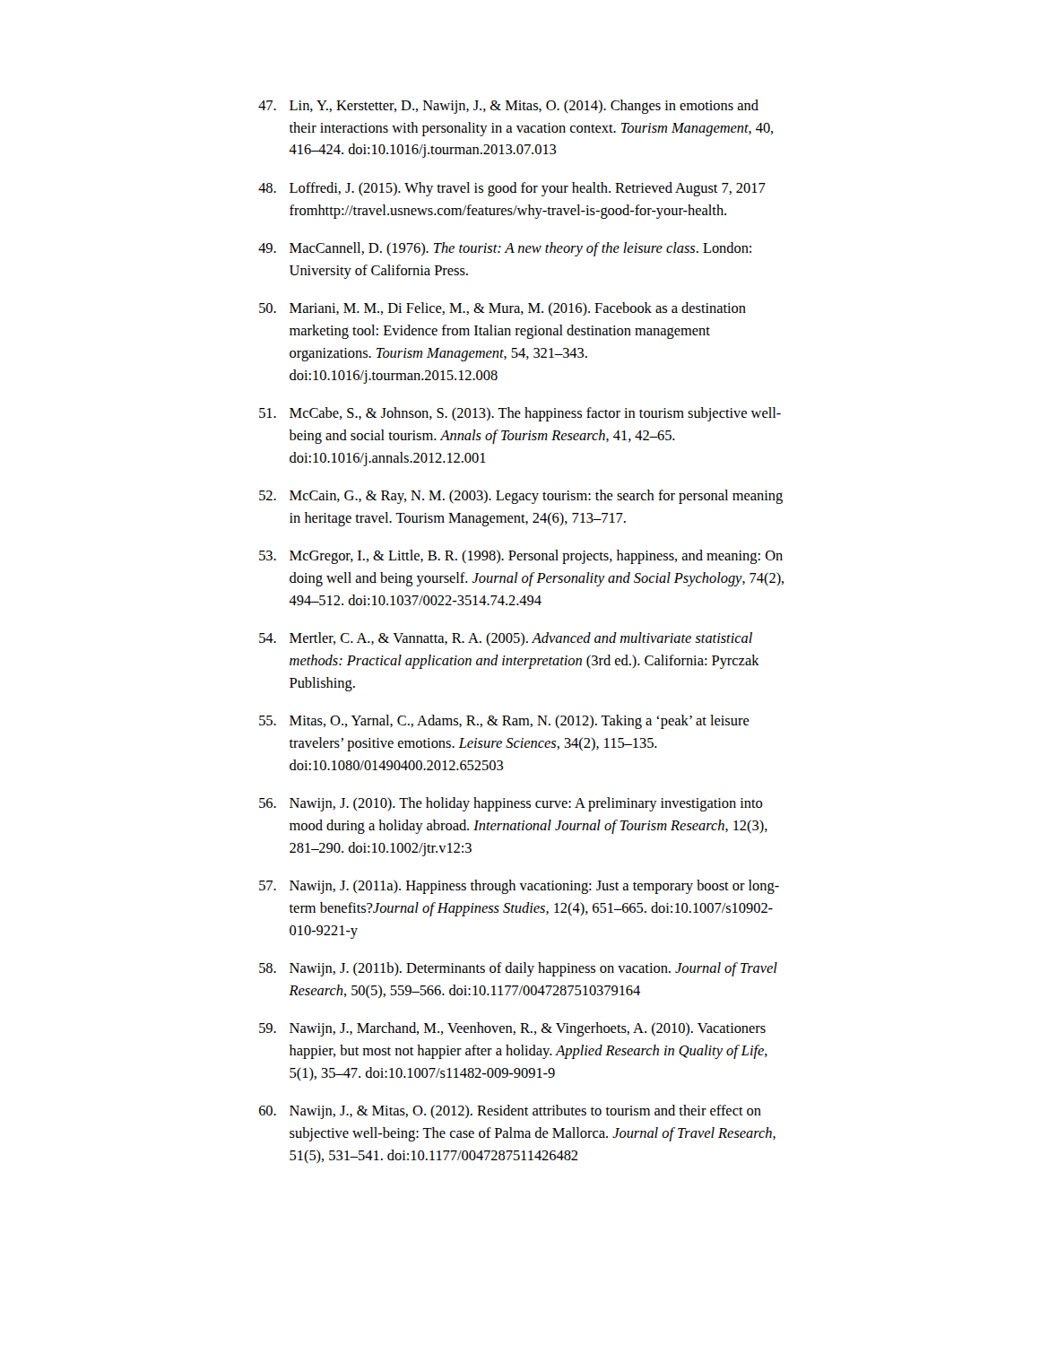Lin, Y., Kerstetter, D., Nawijn, J., & Mitas, O. (2014). Changes in emotions and their interactions with personality in a vacation context. Tourism Management, 40, 416–424. doi:10.1016/j.tourman.2013.07.013
Loffredi, J. (2015). Why travel is good for your health. Retrieved August 7, 2017 fromhttp://travel.usnews.com/features/why-travel-is-good-for-your-health.
MacCannell, D. (1976). The tourist: A new theory of the leisure class. London: University of California Press.
Mariani, M. M., Di Felice, M., & Mura, M. (2016). Facebook as a destination marketing tool: Evidence from Italian regional destination management organizations. Tourism Management, 54, 321–343. doi:10.1016/j.tourman.2015.12.008
McCabe, S., & Johnson, S. (2013). The happiness factor in tourism subjective well-being and social tourism. Annals of Tourism Research, 41, 42–65. doi:10.1016/j.annals.2012.12.001
McCain, G., & Ray, N. M. (2003). Legacy tourism: the search for personal meaning in heritage travel. Tourism Management, 24(6), 713–717.
McGregor, I., & Little, B. R. (1998). Personal projects, happiness, and meaning: On doing well and being yourself. Journal of Personality and Social Psychology, 74(2), 494–512. doi:10.1037/0022-3514.74.2.494
Mertler, C. A., & Vannatta, R. A. (2005). Advanced and multivariate statistical methods: Practical application and interpretation (3rd ed.). California: Pyrczak Publishing.
Mitas, O., Yarnal, C., Adams, R., & Ram, N. (2012). Taking a ‘peak’ at leisure travelers’ positive emotions. Leisure Sciences, 34(2), 115–135. doi:10.1080/01490400.2012.652503
Nawijn, J. (2010). The holiday happiness curve: A preliminary investigation into mood during a holiday abroad. International Journal of Tourism Research, 12(3), 281–290. doi:10.1002/jtr.v12:3
Nawijn, J. (2011a). Happiness through vacationing: Just a temporary boost or long-term benefits?Journal of Happiness Studies, 12(4), 651–665. doi:10.1007/s10902-010-9221-y
Nawijn, J. (2011b). Determinants of daily happiness on vacation. Journal of Travel Research, 50(5), 559–566. doi:10.1177/0047287510379164
Nawijn, J., Marchand, M., Veenhoven, R., & Vingerhoets, A. (2010). Vacationers happier, but most not happier after a holiday. Applied Research in Quality of Life, 5(1), 35–47. doi:10.1007/s11482-009-9091-9
Nawijn, J., & Mitas, O. (2012). Resident attributes to tourism and their effect on subjective well-being: The case of Palma de Mallorca. Journal of Travel Research, 51(5), 531–541. doi:10.1177/0047287511426482